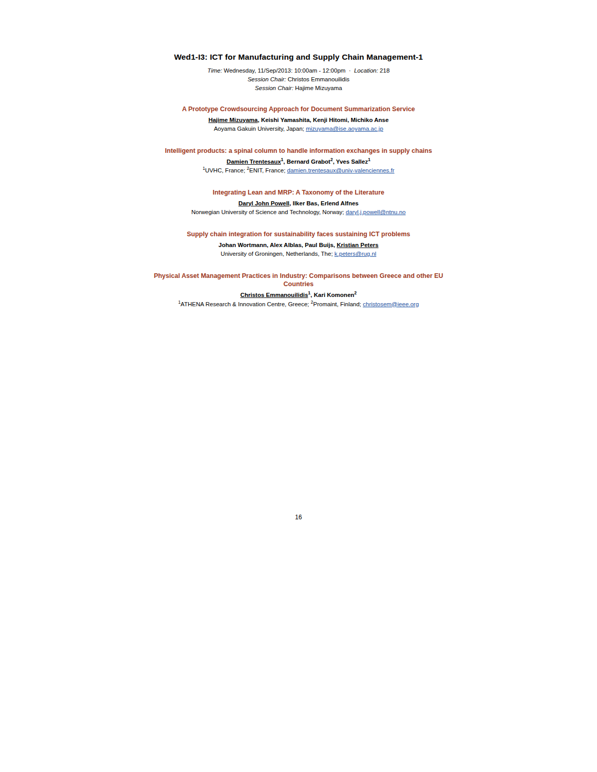Wed1-I3: ICT for Manufacturing and Supply Chain Management-1
Time: Wednesday, 11/Sep/2013: 10:00am - 12:00pm · Location: 218
Session Chair: Christos Emmanouilidis
Session Chair: Hajime Mizuyama
A Prototype Crowdsourcing Approach for Document Summarization Service
Hajime Mizuyama, Keishi Yamashita, Kenji Hitomi, Michiko Anse
Aoyama Gakuin University, Japan; mizuyama@ise.aoyama.ac.jp
Intelligent products: a spinal column to handle information exchanges in supply chains
Damien Trentesaux1, Bernard Grabot2, Yves Sallez1
1UVHC, France; 2ENIT, France; damien.trentesaux@univ-valenciennes.fr
Integrating Lean and MRP: A Taxonomy of the Literature
Daryl John Powell, Ilker Bas, Erlend Alfnes
Norwegian University of Science and Technology, Norway; daryl.j.powell@ntnu.no
Supply chain integration for sustainability faces sustaining ICT problems
Johan Wortmann, Alex Alblas, Paul Buijs, Kristian Peters
University of Groningen, Netherlands, The; k.peters@rug.nl
Physical Asset Management Practices in Industry: Comparisons between Greece and other EU Countries
Christos Emmanouilidis1, Kari Komonen2
1ATHENA Research & Innovation Centre, Greece; 2Promaint, Finland; christosem@ieee.org
16